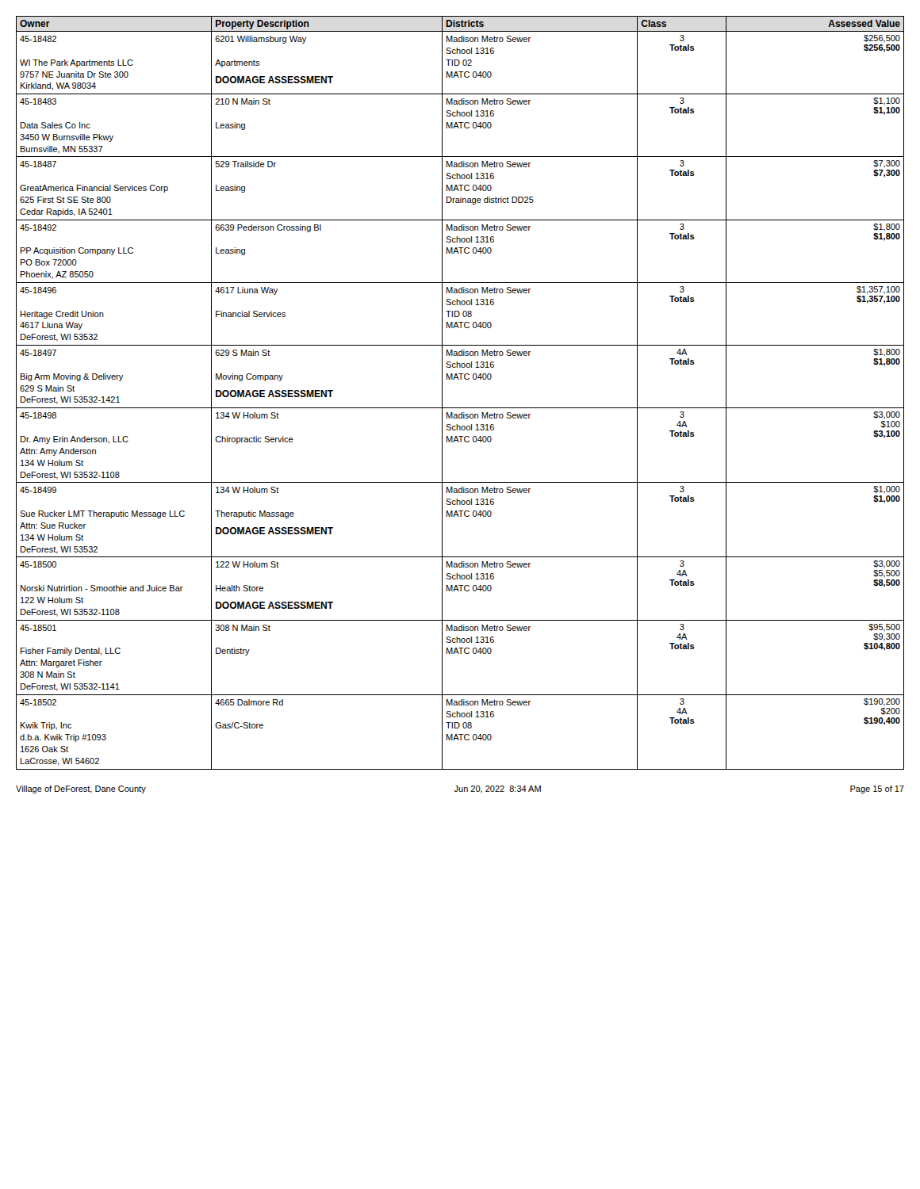| Owner | Property Description | Districts | Class | Assessed Value |
| --- | --- | --- | --- | --- |
| 45-18482 WI The Park Apartments LLC 9757 NE Juanita Dr Ste 300 Kirkland, WA 98034 | 6201 Williamsburg Way Apartments DOOMAGE ASSESSMENT | Madison Metro Sewer School 1316 TID 02 MATC 0400 | 3 Totals | $256,500 $256,500 |
| 45-18483 Data Sales Co Inc 3450 W Burnsville Pkwy Burnsville, MN 55337 | 210 N Main St Leasing | Madison Metro Sewer School 1316 MATC 0400 | 3 Totals | $1,100 $1,100 |
| 45-18487 GreatAmerica Financial Services Corp 625 First St SE Ste 800 Cedar Rapids, IA 52401 | 529 Trailside Dr Leasing | Madison Metro Sewer School 1316 MATC 0400 Drainage district DD25 | 3 Totals | $7,300 $7,300 |
| 45-18492 PP Acquisition Company LLC PO Box 72000 Phoenix, AZ 85050 | 6639 Pederson Crossing Bl Leasing | Madison Metro Sewer School 1316 MATC 0400 | 3 Totals | $1,800 $1,800 |
| 45-18496 Heritage Credit Union 4617 Liuna Way DeForest, WI 53532 | 4617 Liuna Way Financial Services | Madison Metro Sewer School 1316 TID 08 MATC 0400 | 3 Totals | $1,357,100 $1,357,100 |
| 45-18497 Big Arm Moving & Delivery 629 S Main St DeForest, WI 53532-1421 | 629 S Main St Moving Company DOOMAGE ASSESSMENT | Madison Metro Sewer School 1316 MATC 0400 | 4A Totals | $1,800 $1,800 |
| 45-18498 Dr. Amy Erin Anderson, LLC Attn: Amy Anderson 134 W Holum St DeForest, WI 53532-1108 | 134 W Holum St Chiropractic Service | Madison Metro Sewer School 1316 MATC 0400 | 3 4A Totals | $3,000 $100 $3,100 |
| 45-18499 Sue Rucker LMT Theraputic Message LLC Attn: Sue Rucker 134 W Holum St DeForest, WI 53532 | 134 W Holum St Theraputic Massage DOOMAGE ASSESSMENT | Madison Metro Sewer School 1316 MATC 0400 | 3 Totals | $1,000 $1,000 |
| 45-18500 Norski Nutrirtion - Smoothie and Juice Bar 122 W Holum St DeForest, WI 53532-1108 | 122 W Holum St Health Store DOOMAGE ASSESSMENT | Madison Metro Sewer School 1316 MATC 0400 | 3 4A Totals | $3,000 $5,500 $8,500 |
| 45-18501 Fisher Family Dental, LLC Attn: Margaret Fisher 308 N Main St DeForest, WI 53532-1141 | 308 N Main St Dentistry | Madison Metro Sewer School 1316 MATC 0400 | 3 4A Totals | $95,500 $9,300 $104,800 |
| 45-18502 Kwik Trip, Inc d.b.a. Kwik Trip #1093 1626 Oak St LaCrosse, WI 54602 | 4665 Dalmore Rd Gas/C-Store | Madison Metro Sewer School 1316 TID 08 MATC 0400 | 3 4A Totals | $190,200 $200 $190,400 |
Village of DeForest, Dane County
Jun 20, 2022 8:34 AM
Page 15 of 17